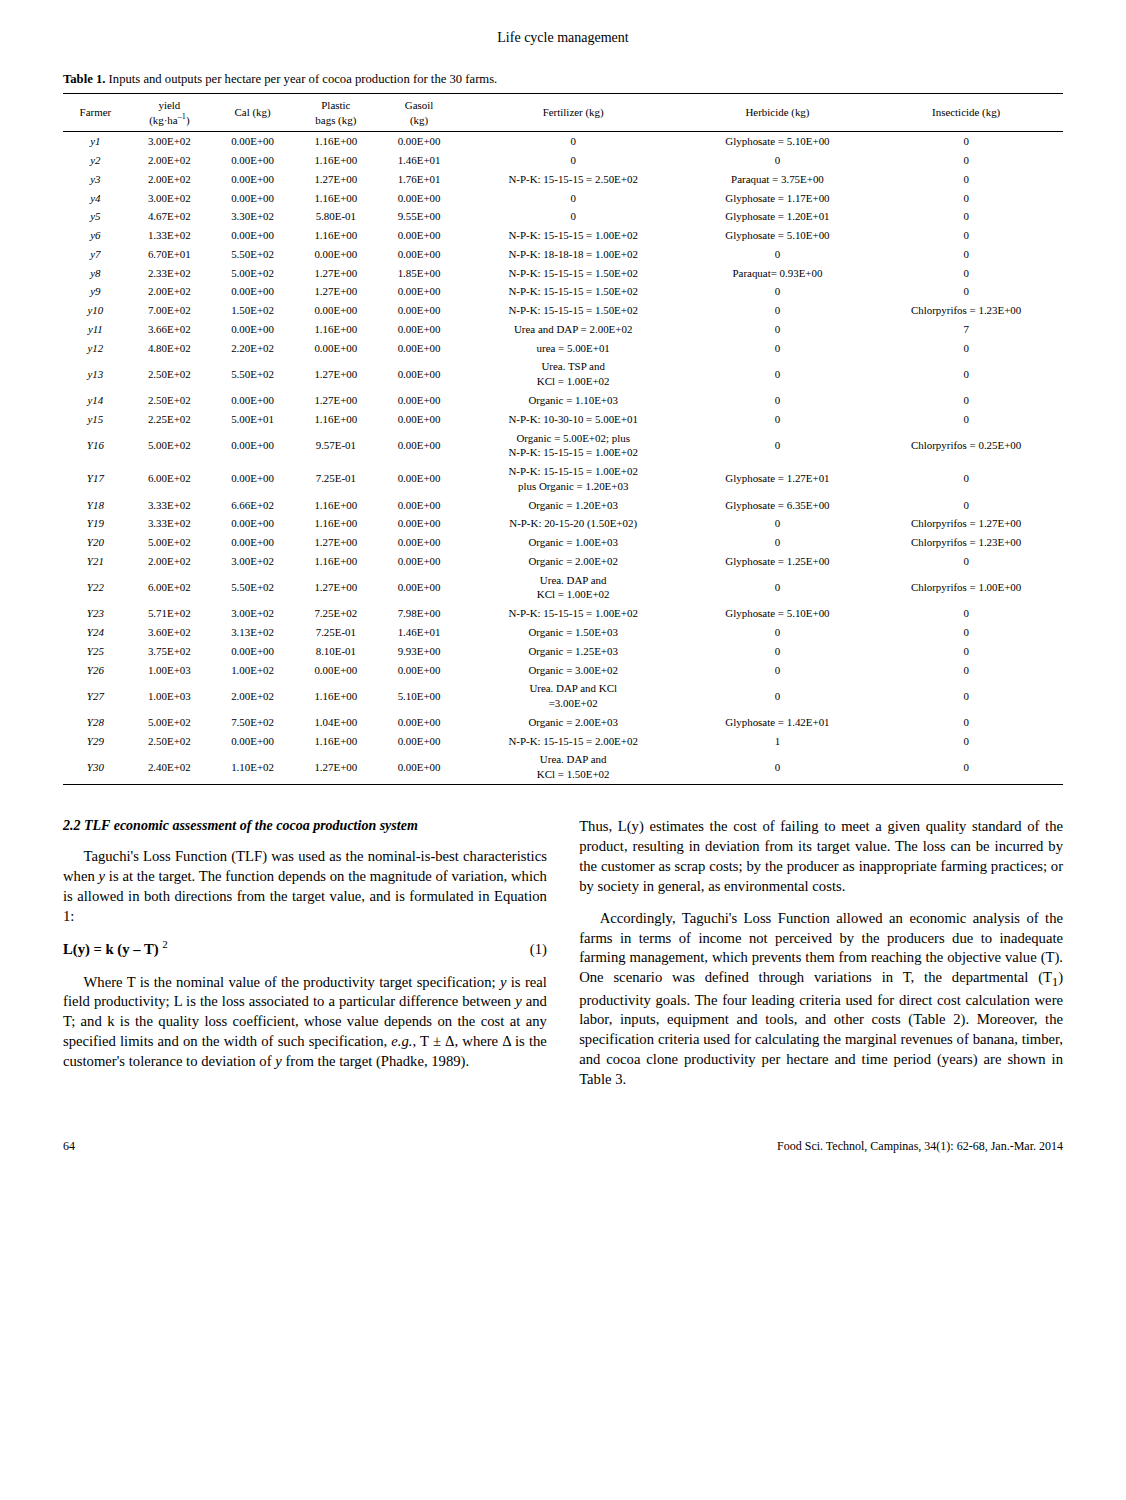Life cycle management
Table 1. Inputs and outputs per hectare per year of cocoa production for the 30 farms.
| Farmer | yield (kg·ha –1 ) | Cal (kg) | Plastic bags (kg) | Gasoil (kg) | Fertilizer (kg) | Herbicide (kg) | Insecticide (kg) |
| --- | --- | --- | --- | --- | --- | --- | --- |
| y1 | 3.00E+02 | 0.00E+00 | 1.16E+00 | 0.00E+00 | 0 | Glyphosate = 5.10E+00 | 0 |
| y2 | 2.00E+02 | 0.00E+00 | 1.16E+00 | 1.46E+01 | 0 | 0 | 0 |
| y3 | 2.00E+02 | 0.00E+00 | 1.27E+00 | 1.76E+01 | N-P-K: 15-15-15 = 2.50E+02 | Paraquat = 3.75E+00 | 0 |
| y4 | 3.00E+02 | 0.00E+00 | 1.16E+00 | 0.00E+00 | 0 | Glyphosate = 1.17E+00 | 0 |
| y5 | 4.67E+02 | 3.30E+02 | 5.80E-01 | 9.55E+00 | 0 | Glyphosate = 1.20E+01 | 0 |
| y6 | 1.33E+02 | 0.00E+00 | 1.16E+00 | 0.00E+00 | N-P-K: 15-15-15 = 1.00E+02 | Glyphosate = 5.10E+00 | 0 |
| y7 | 6.70E+01 | 5.50E+02 | 0.00E+00 | 0.00E+00 | N-P-K: 18-18-18 = 1.00E+02 | 0 | 0 |
| y8 | 2.33E+02 | 5.00E+02 | 1.27E+00 | 1.85E+00 | N-P-K: 15-15-15 = 1.50E+02 | Paraquat= 0.93E+00 | 0 |
| y9 | 2.00E+02 | 0.00E+00 | 1.27E+00 | 0.00E+00 | N-P-K: 15-15-15 = 1.50E+02 | 0 | 0 |
| y10 | 7.00E+02 | 1.50E+02 | 0.00E+00 | 0.00E+00 | N-P-K: 15-15-15 = 1.50E+02 | 0 | Chlorpyrifos = 1.23E+00 |
| y11 | 3.66E+02 | 0.00E+00 | 1.16E+00 | 0.00E+00 | Urea and DAP = 2.00E+02 | 0 | 7 |
| y12 | 4.80E+02 | 2.20E+02 | 0.00E+00 | 0.00E+00 | urea = 5.00E+01 | 0 | 0 |
| y13 | 2.50E+02 | 5.50E+02 | 1.27E+00 | 0.00E+00 | Urea. TSP and KCl = 1.00E+02 | 0 | 0 |
| y14 | 2.50E+02 | 0.00E+00 | 1.27E+00 | 0.00E+00 | Organic = 1.10E+03 | 0 | 0 |
| y15 | 2.25E+02 | 5.00E+01 | 1.16E+00 | 0.00E+00 | N-P-K: 10-30-10 = 5.00E+01 | 0 | 0 |
| Y16 | 5.00E+02 | 0.00E+00 | 9.57E-01 | 0.00E+00 | Organic = 5.00E+02; plus N-P-K: 15-15-15 = 1.00E+02 | 0 | Chlorpyrifos = 0.25E+00 |
| Y17 | 6.00E+02 | 0.00E+00 | 7.25E-01 | 0.00E+00 | N-P-K: 15-15-15 = 1.00E+02 plus Organic = 1.20E+03 | Glyphosate = 1.27E+01 | 0 |
| Y18 | 3.33E+02 | 6.66E+02 | 1.16E+00 | 0.00E+00 | Organic = 1.20E+03 | Glyphosate = 6.35E+00 | 0 |
| Y19 | 3.33E+02 | 0.00E+00 | 1.16E+00 | 0.00E+00 | N-P-K: 20-15-20 (1.50E+02) | 0 | Chlorpyrifos = 1.27E+00 |
| Y20 | 5.00E+02 | 0.00E+00 | 1.27E+00 | 0.00E+00 | Organic = 1.00E+03 | 0 | Chlorpyrifos = 1.23E+00 |
| Y21 | 2.00E+02 | 3.00E+02 | 1.16E+00 | 0.00E+00 | Organic = 2.00E+02 | Glyphosate = 1.25E+00 | 0 |
| Y22 | 6.00E+02 | 5.50E+02 | 1.27E+00 | 0.00E+00 | Urea. DAP and KCl = 1.00E+02 | 0 | Chlorpyrifos = 1.00E+00 |
| Y23 | 5.71E+02 | 3.00E+02 | 7.25E+02 | 7.98E+00 | N-P-K: 15-15-15 = 1.00E+02 | Glyphosate = 5.10E+00 | 0 |
| Y24 | 3.60E+02 | 3.13E+02 | 7.25E-01 | 1.46E+01 | Organic = 1.50E+03 | 0 | 0 |
| Y25 | 3.75E+02 | 0.00E+00 | 8.10E-01 | 9.93E+00 | Organic = 1.25E+03 | 0 | 0 |
| Y26 | 1.00E+03 | 1.00E+02 | 0.00E+00 | 0.00E+00 | Organic = 3.00E+02 | 0 | 0 |
| Y27 | 1.00E+03 | 2.00E+02 | 1.16E+00 | 5.10E+00 | Urea. DAP and KCl =3.00E+02 | 0 | 0 |
| Y28 | 5.00E+02 | 7.50E+02 | 1.04E+00 | 0.00E+00 | Organic = 2.00E+03 | Glyphosate = 1.42E+01 | 0 |
| Y29 | 2.50E+02 | 0.00E+00 | 1.16E+00 | 0.00E+00 | N-P-K: 15-15-15 = 2.00E+02 | 1 | 0 |
| Y30 | 2.40E+02 | 1.10E+02 | 1.27E+00 | 0.00E+00 | Urea. DAP and KCl = 1.50E+02 | 0 | 0 |
2.2 TLF economic assessment of the cocoa production system
Taguchi's Loss Function (TLF) was used as the nominal-is-best characteristics when y is at the target. The function depends on the magnitude of variation, which is allowed in both directions from the target value, and is formulated in Equation 1:
L(y) = k (y – T) 2
(1)
Where T is the nominal value of the productivity target specification; y is real field productivity; L is the loss associated to a particular difference between y and T; and k is the quality loss coefficient, whose value depends on the cost at any specified limits and on the width of such specification, e.g., T ± Δ, where Δ is the customer's tolerance to deviation of y from the target (Phadke, 1989).
Thus, L(y) estimates the cost of failing to meet a given quality standard of the product, resulting in deviation from its target value. The loss can be incurred by the customer as scrap costs; by the producer as inappropriate farming practices; or by society in general, as environmental costs.
Accordingly, Taguchi's Loss Function allowed an economic analysis of the farms in terms of income not perceived by the producers due to inadequate farming management, which prevents them from reaching the objective value (T). One scenario was defined through variations in T, the departmental (T1) productivity goals. The four leading criteria used for direct cost calculation were labor, inputs, equipment and tools, and other costs (Table 2). Moreover, the specification criteria used for calculating the marginal revenues of banana, timber, and cocoa clone productivity per hectare and time period (years) are shown in Table 3.
64
Food Sci. Technol, Campinas, 34(1): 62-68, Jan.-Mar. 2014